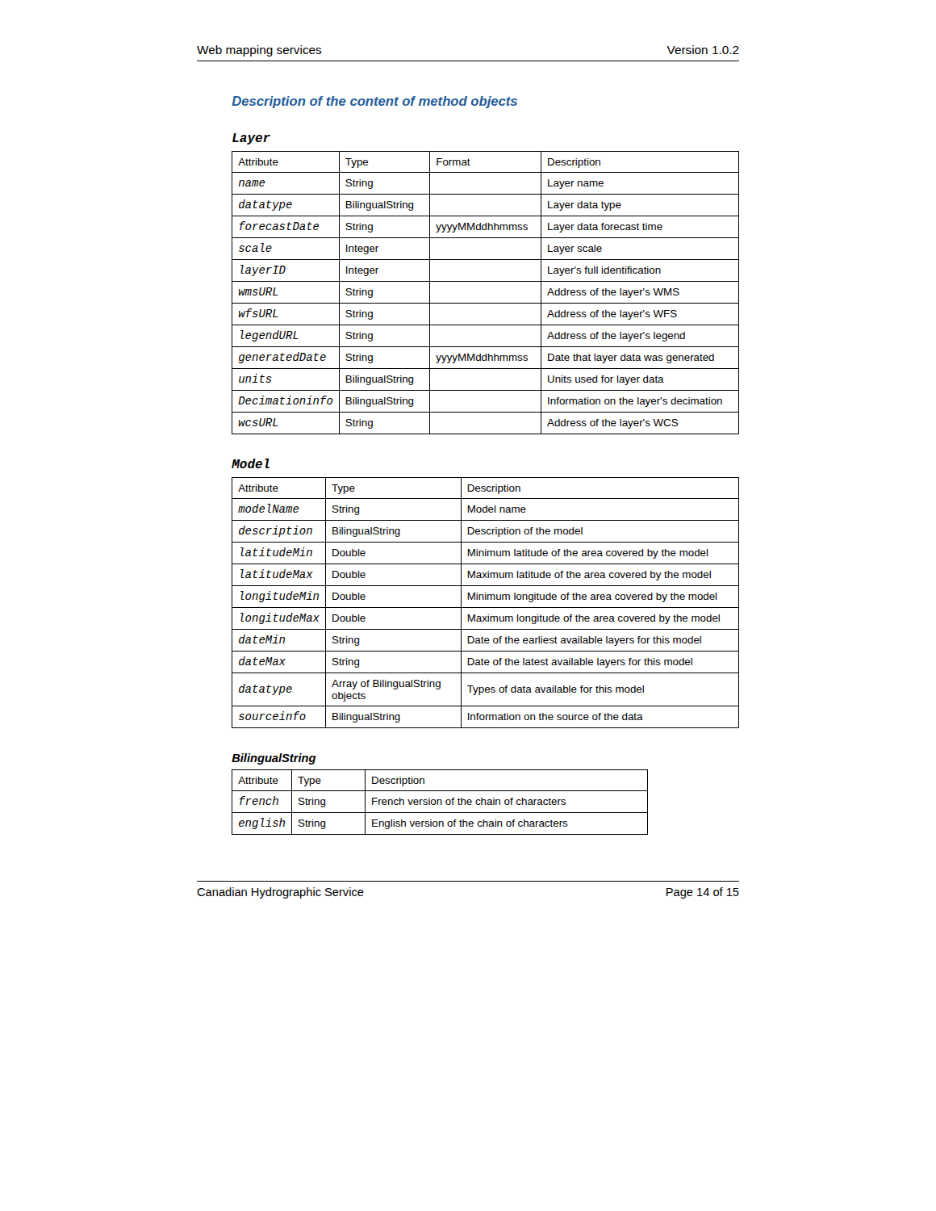Web mapping services
Version 1.0.2
Description of the content of method objects
Layer
| Attribute | Type | Format | Description |
| --- | --- | --- | --- |
| name | String | | Layer name |
| datatype | BilingualString | | Layer data type |
| forecastDate | String | yyyyMMddhhmmss | Layer data forecast time |
| scale | Integer | | Layer scale |
| layerID | Integer | | Layer's full identification |
| wmsURL | String | | Address of the layer's WMS |
| wfsURL | String | | Address of the layer's WFS |
| legendURL | String | | Address of the layer's legend |
| generatedDate | String | yyyyMMddhhmmss | Date that layer data was generated |
| units | BilingualString | | Units used for layer data |
| Decimationinfo | BilingualString | | Information on the layer's decimation |
| wcsURL | String | | Address of the layer's WCS |
Model
| Attribute | Type | Description |
| --- | --- | --- |
| modelName | String | Model name |
| description | BilingualString | Description of the model |
| latitudeMin | Double | Minimum latitude of the area covered by the model |
| latitudeMax | Double | Maximum latitude of the area covered by the model |
| longitudeMin | Double | Minimum longitude of the area covered by the model |
| longitudeMax | Double | Maximum longitude of the area covered by the model |
| dateMin | String | Date of the earliest available layers for this model |
| dateMax | String | Date of the latest available layers for this model |
| datatype | Array of BilingualString objects | Types of data available for this model |
| sourceinfo | BilingualString | Information on the source of the data |
BilingualString
| Attribute | Type | Description |
| --- | --- | --- |
| french | String | French version of the chain of characters |
| english | String | English version of the chain of characters |
Canadian Hydrographic Service
Page 14 of 15